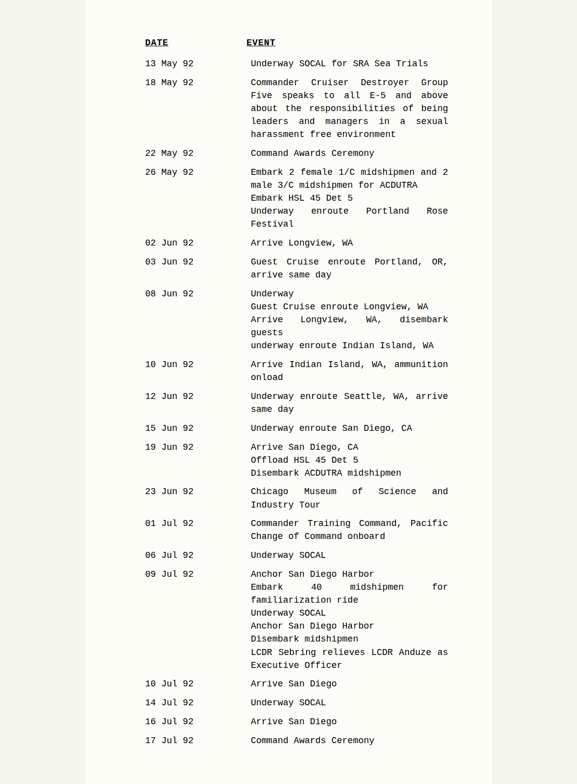| DATE | EVENT |
| --- | --- |
| 13 May 92 | Underway SOCAL for SRA Sea Trials |
| 18 May 92 | Commander Cruiser Destroyer Group Five speaks to all E-5 and above about the responsibilities of being leaders and managers in a sexual harassment free environment |
| 22 May 92 | Command Awards Ceremony |
| 26 May 92 | Embark 2 female 1/C midshipmen and 2 male 3/C midshipmen for ACDUTRA Embark HSL 45 Det 5 Underway enroute Portland Rose Festival |
| 02 Jun 92 | Arrive Longview, WA |
| 03 Jun 92 | Guest Cruise enroute Portland, OR, arrive same day |
| 08 Jun 92 | Underway Guest Cruise enroute Longview, WA Arrive Longview, WA, disembark guests underway enroute Indian Island, WA |
| 10 Jun 92 | Arrive Indian Island, WA, ammunition onload |
| 12 Jun 92 | Underway enroute Seattle, WA, arrive same day |
| 15 Jun 92 | Underway enroute San Diego, CA |
| 19 Jun 92 | Arrive San Diego, CA Offload HSL 45 Det 5 Disembark ACDUTRA midshipmen |
| 23 Jun 92 | Chicago Museum of Science and Industry Tour |
| 01 Jul 92 | Commander Training Command, Pacific Change of Command onboard |
| 06 Jul 92 | Underway SOCAL |
| 09 Jul 92 | Anchor San Diego Harbor Embark 40 midshipmen for familiarization ride Underway SOCAL Anchor San Diego Harbor Disembark midshipmen LCDR Sebring relieves LCDR Anduze as Executive Officer |
| 10 Jul 92 | Arrive San Diego |
| 14 Jul 92 | Underway SOCAL |
| 16 Jul 92 | Arrive San Diego |
| 17 Jul 92 | Command Awards Ceremony |